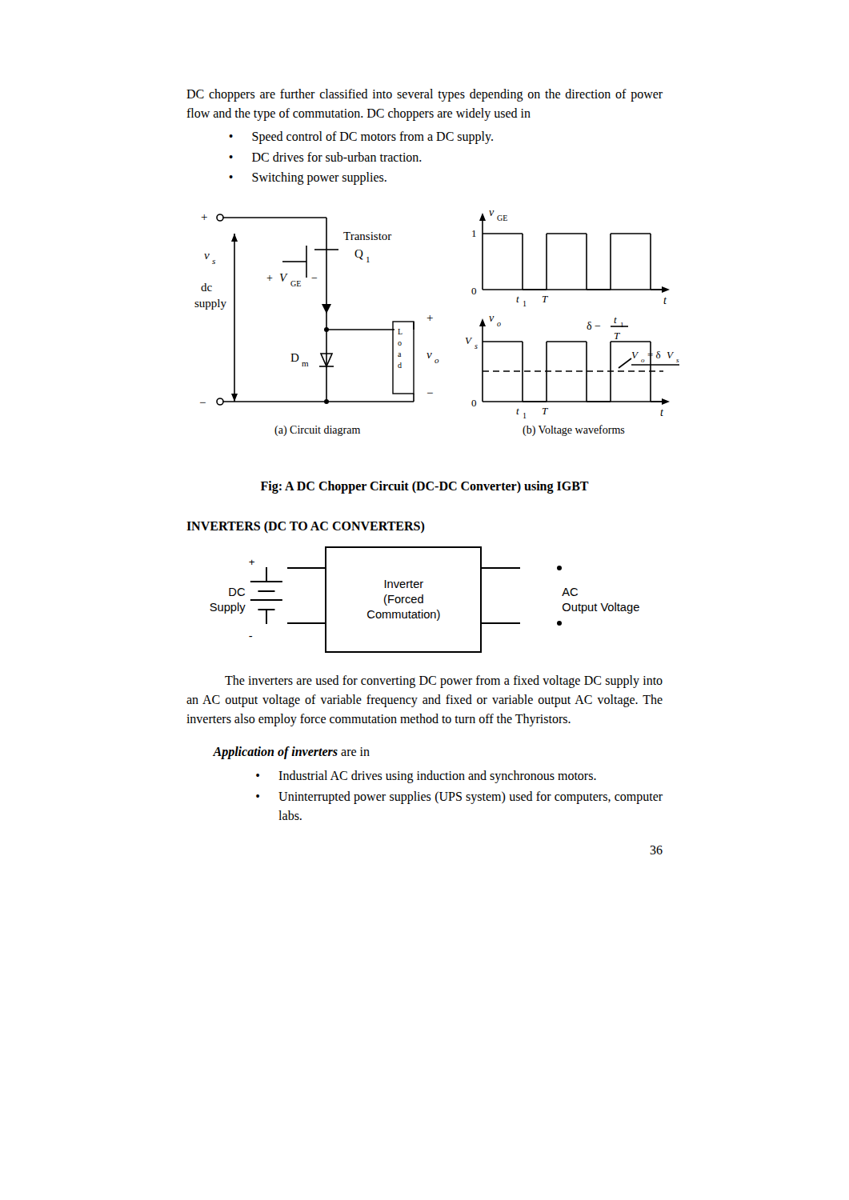DC choppers are further classified into several types depending on the direction of power flow and the type of commutation. DC choppers are widely used in
Speed control of DC motors from a DC supply.
DC drives for sub-urban traction.
Switching power supplies.
+ v s dc supply Transistor Q 1 + V GE − D m L o a d + v o − − (a) Circuit diagram v GE t 1 0 t 1 T v o t V s 0 t 1 T δ − t 1 T V o = δ V s (b) Voltage waveforms
Fig: A DC Chopper Circuit (DC-DC Converter) using IGBT
INVERTERS (DC TO AC CONVERTERS)
| DC Supply | + - | | Inverter (Forced Commutation) | | | AC Output Voltage |
The inverters are used for converting DC power from a fixed voltage DC supply into an AC output voltage of variable frequency and fixed or variable output AC voltage. The inverters also employ force commutation method to turn off the Thyristors.
Application of inverters are in
Industrial AC drives using induction and synchronous motors.
Uninterrupted power supplies (UPS system) used for computers, computer labs.
36